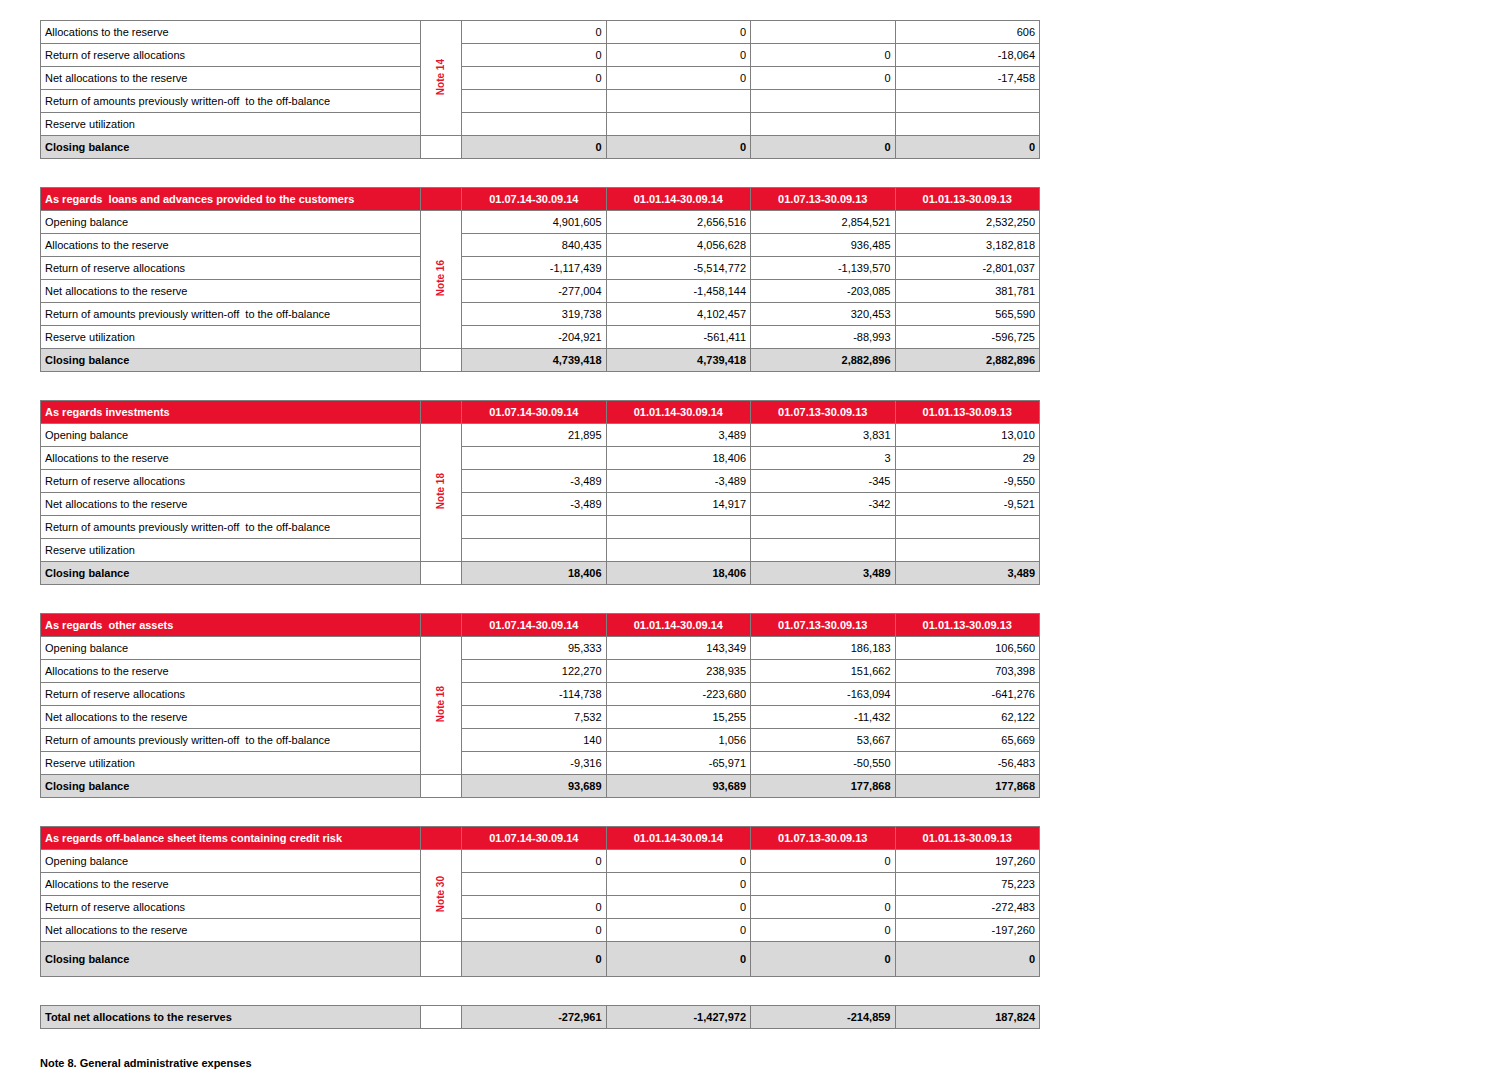| Allocations to the reserve | Note 14 | 0 | 0 | | 606 |
| Return of reserve allocations | 0 | 0 | 0 | -18,064 |
| Net allocations to the reserve | 0 | 0 | 0 | -17,458 |
| Return of amounts previously written-off to the off-balance | | | | |
| Reserve utilization | | | | |
| Closing balance | | 0 | 0 | 0 | 0 |
| As regards loans and advances provided to the customers | | 01.07.14-30.09.14 | 01.01.14-30.09.14 | 01.07.13-30.09.13 | 01.01.13-30.09.13 |
| Opening balance | Note 16 | 4,901,605 | 2,656,516 | 2,854,521 | 2,532,250 |
| Allocations to the reserve | 840,435 | 4,056,628 | 936,485 | 3,182,818 |
| Return of reserve allocations | -1,117,439 | -5,514,772 | -1,139,570 | -2,801,037 |
| Net allocations to the reserve | -277,004 | -1,458,144 | -203,085 | 381,781 |
| Return of amounts previously written-off to the off-balance | 319,738 | 4,102,457 | 320,453 | 565,590 |
| Reserve utilization | -204,921 | -561,411 | -88,993 | -596,725 |
| Closing balance | | 4,739,418 | 4,739,418 | 2,882,896 | 2,882,896 |
| As regards investments | | 01.07.14-30.09.14 | 01.01.14-30.09.14 | 01.07.13-30.09.13 | 01.01.13-30.09.13 |
| Opening balance | Note 18 | 21,895 | 3,489 | 3,831 | 13,010 |
| Allocations to the reserve | | 18,406 | 3 | 29 |
| Return of reserve allocations | -3,489 | -3,489 | -345 | -9,550 |
| Net allocations to the reserve | -3,489 | 14,917 | -342 | -9,521 |
| Return of amounts previously written-off to the off-balance | | | | |
| Reserve utilization | | | | |
| Closing balance | | 18,406 | 18,406 | 3,489 | 3,489 |
| As regards other assets | | 01.07.14-30.09.14 | 01.01.14-30.09.14 | 01.07.13-30.09.13 | 01.01.13-30.09.13 |
| Opening balance | Note 18 | 95,333 | 143,349 | 186,183 | 106,560 |
| Allocations to the reserve | 122,270 | 238,935 | 151,662 | 703,398 |
| Return of reserve allocations | -114,738 | -223,680 | -163,094 | -641,276 |
| Net allocations to the reserve | 7,532 | 15,255 | -11,432 | 62,122 |
| Return of amounts previously written-off to the off-balance | 140 | 1,056 | 53,667 | 65,669 |
| Reserve utilization | -9,316 | -65,971 | -50,550 | -56,483 |
| Closing balance | | 93,689 | 93,689 | 177,868 | 177,868 |
| As regards off-balance sheet items containing credit risk | | 01.07.14-30.09.14 | 01.01.14-30.09.14 | 01.07.13-30.09.13 | 01.01.13-30.09.13 |
| Opening balance | Note 30 | 0 | 0 | 0 | 197,260 |
| Allocations to the reserve | | 0 | | 75,223 |
| Return of reserve allocations | 0 | 0 | 0 | -272,483 |
| Net allocations to the reserve | 0 | 0 | 0 | -197,260 |
| Closing balance | | 0 | 0 | 0 | 0 |
| Total net allocations to the reserves | | -272,961 | -1,427,972 | -214,859 | 187,824 |
Note 8. General administrative expenses